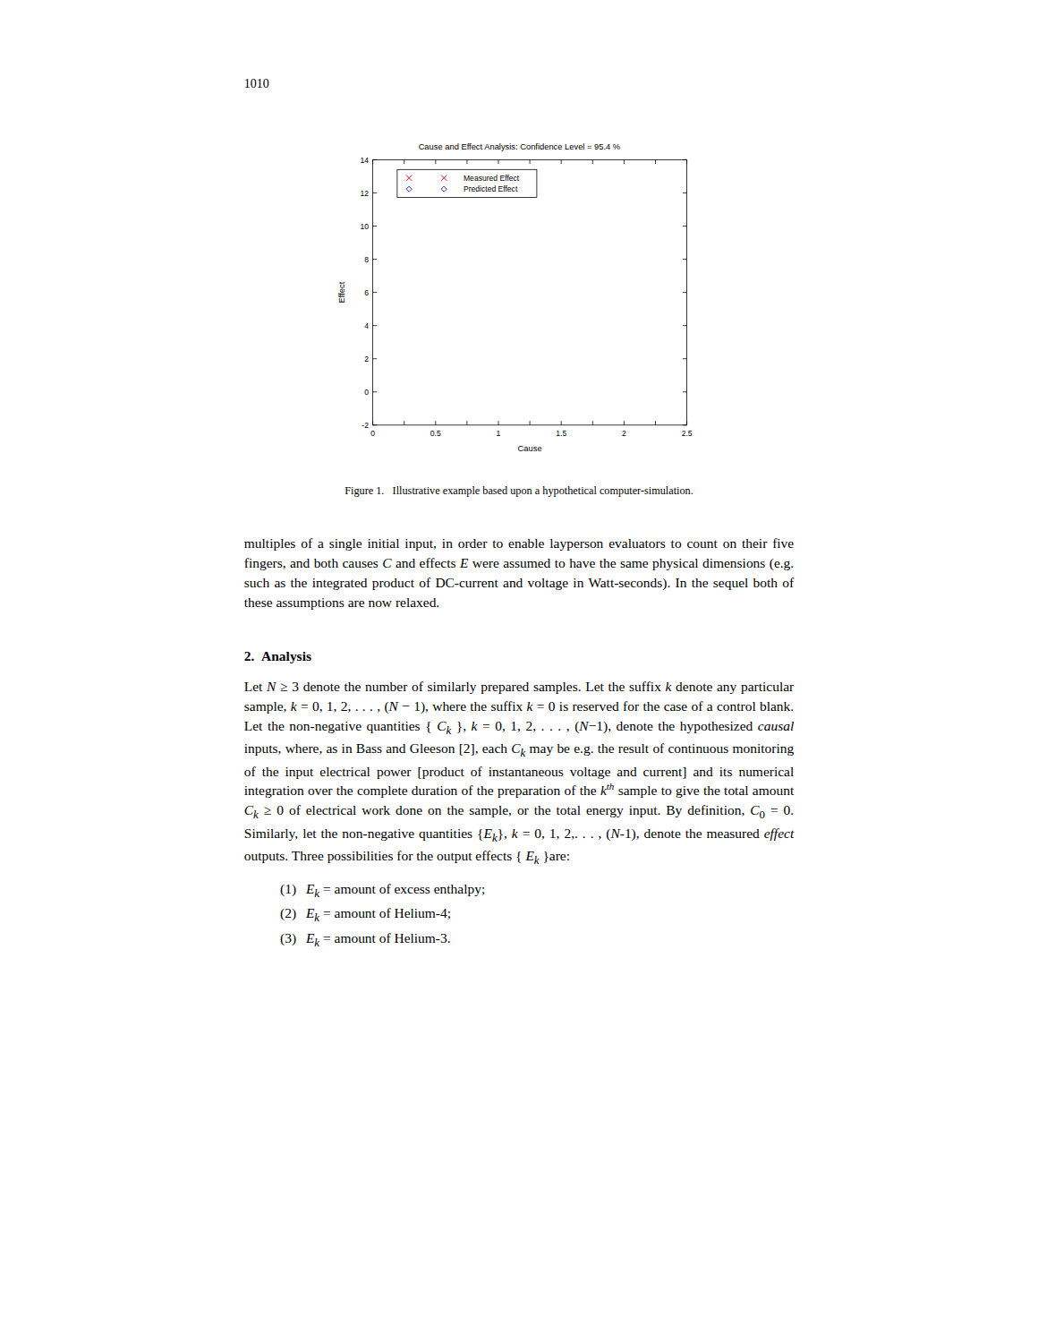1010
Cause and Effect Analysis: Confidence Level = 95.4 % -2 0 2 4 6 8 10 12 14 0 0.5 1 1.5 2 2.5 Cause Effect Measured Effect Predicted Effect
Figure 1. Illustrative example based upon a hypothetical computer-simulation.
multiples of a single initial input, in order to enable layperson evaluators to count on their five fingers, and both causes C and effects E were assumed to have the same physical dimensions (e.g. such as the integrated product of DC-current and voltage in Watt-seconds). In the sequel both of these assumptions are now relaxed.
2. Analysis
Let N ≥ 3 denote the number of similarly prepared samples. Let the suffix k denote any particular sample, k = 0, 1, 2, . . . , (N − 1), where the suffix k = 0 is reserved for the case of a control blank. Let the non-negative quantities { Ck }, k = 0, 1, 2, . . . , (N−1), denote the hypothesized causal inputs, where, as in Bass and Gleeson [2], each Ck may be e.g. the result of continuous monitoring of the input electrical power [product of instantaneous voltage and current] and its numerical integration over the complete duration of the preparation of the kth sample to give the total amount Ck ≥ 0 of electrical work done on the sample, or the total energy input. By definition, C0 = 0. Similarly, let the non-negative quantities {Ek}, k = 0, 1, 2,. . . , (N-1), denote the measured effect outputs. Three possibilities for the output effects { Ek }are:
(1) Ek = amount of excess enthalpy;
(2) Ek = amount of Helium-4;
(3) Ek = amount of Helium-3.